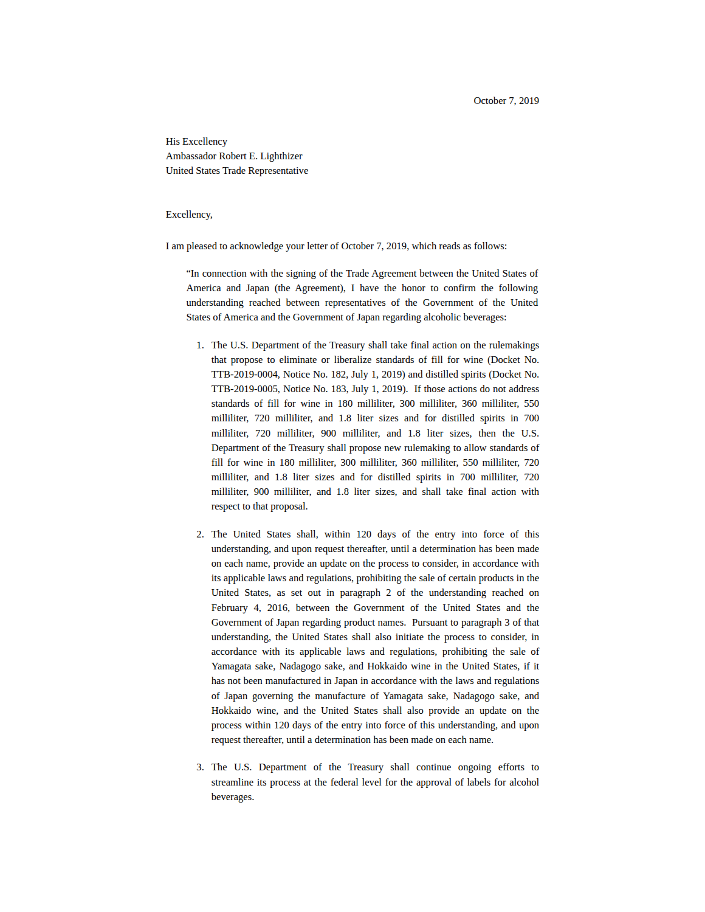October 7, 2019
His Excellency
Ambassador Robert E. Lighthizer
United States Trade Representative
Excellency,
I am pleased to acknowledge your letter of October 7, 2019, which reads as follows:
“In connection with the signing of the Trade Agreement between the United States of America and Japan (the Agreement), I have the honor to confirm the following understanding reached between representatives of the Government of the United States of America and the Government of Japan regarding alcoholic beverages:
The U.S. Department of the Treasury shall take final action on the rulemakings that propose to eliminate or liberalize standards of fill for wine (Docket No. TTB-2019-0004, Notice No. 182, July 1, 2019) and distilled spirits (Docket No. TTB-2019-0005, Notice No. 183, July 1, 2019). If those actions do not address standards of fill for wine in 180 milliliter, 300 milliliter, 360 milliliter, 550 milliliter, 720 milliliter, and 1.8 liter sizes and for distilled spirits in 700 milliliter, 720 milliliter, 900 milliliter, and 1.8 liter sizes, then the U.S. Department of the Treasury shall propose new rulemaking to allow standards of fill for wine in 180 milliliter, 300 milliliter, 360 milliliter, 550 milliliter, 720 milliliter, and 1.8 liter sizes and for distilled spirits in 700 milliliter, 720 milliliter, 900 milliliter, and 1.8 liter sizes, and shall take final action with respect to that proposal.
The United States shall, within 120 days of the entry into force of this understanding, and upon request thereafter, until a determination has been made on each name, provide an update on the process to consider, in accordance with its applicable laws and regulations, prohibiting the sale of certain products in the United States, as set out in paragraph 2 of the understanding reached on February 4, 2016, between the Government of the United States and the Government of Japan regarding product names. Pursuant to paragraph 3 of that understanding, the United States shall also initiate the process to consider, in accordance with its applicable laws and regulations, prohibiting the sale of Yamagata sake, Nadagogo sake, and Hokkaido wine in the United States, if it has not been manufactured in Japan in accordance with the laws and regulations of Japan governing the manufacture of Yamagata sake, Nadagogo sake, and Hokkaido wine, and the United States shall also provide an update on the process within 120 days of the entry into force of this understanding, and upon request thereafter, until a determination has been made on each name.
The U.S. Department of the Treasury shall continue ongoing efforts to streamline its process at the federal level for the approval of labels for alcohol beverages.